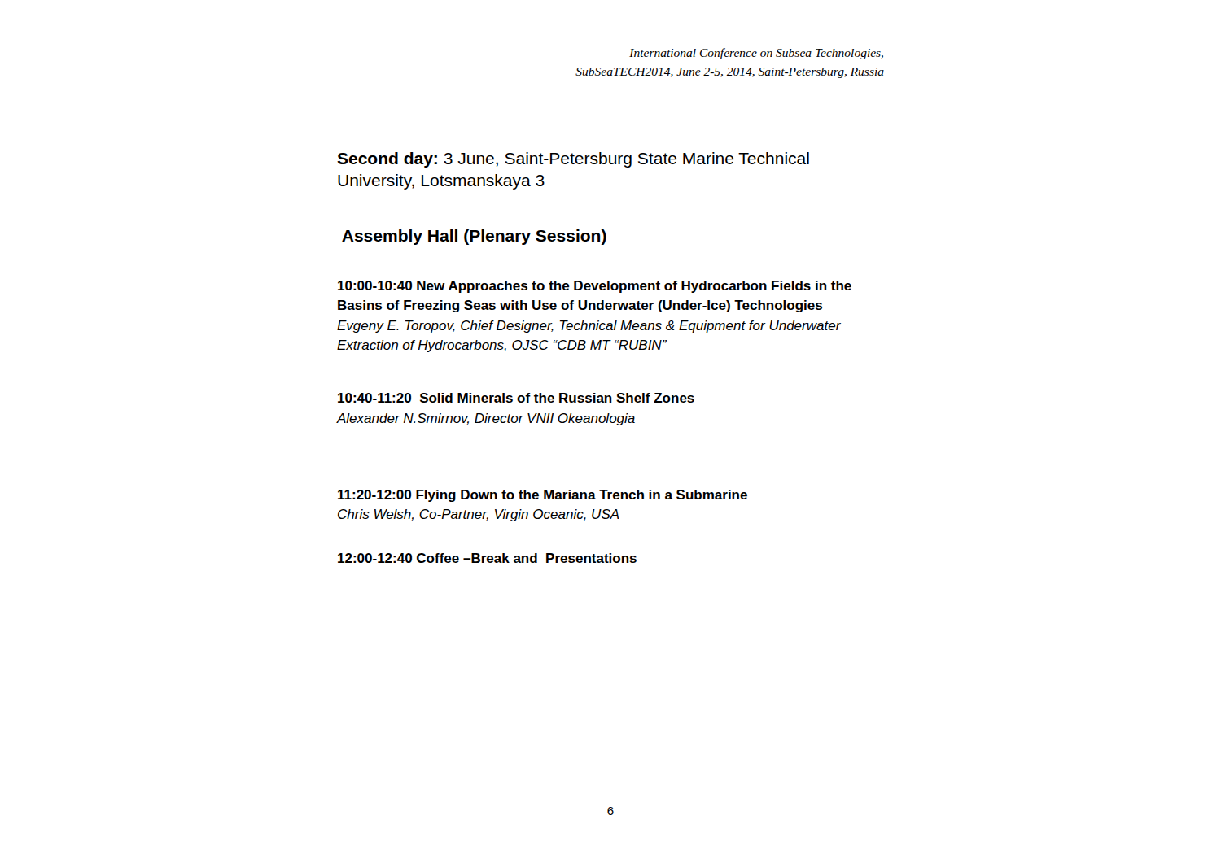International Conference on Subsea Technologies,
SubSeaTECH2014, June 2-5, 2014, Saint-Petersburg, Russia
Second day: 3 June, Saint-Petersburg State Marine Technical University, Lotsmanskaya 3
Assembly Hall (Plenary Session)
10:00-10:40 New Approaches to the Development of Hydrocarbon Fields in the Basins of Freezing Seas with Use of Underwater (Under-Ice) Technologies
Evgeny E. Toropov, Chief Designer, Technical Means & Equipment for Underwater Extraction of Hydrocarbons, OJSC “CDB MT “RUBIN”
10:40-11:20 Solid Minerals of the Russian Shelf Zones
Alexander N.Smirnov, Director VNII Okeanologia
11:20-12:00 Flying Down to the Mariana Trench in a Submarine
Chris Welsh, Co-Partner, Virgin Oceanic, USA
12:00-12:40 Coffee –Break and Presentations
6